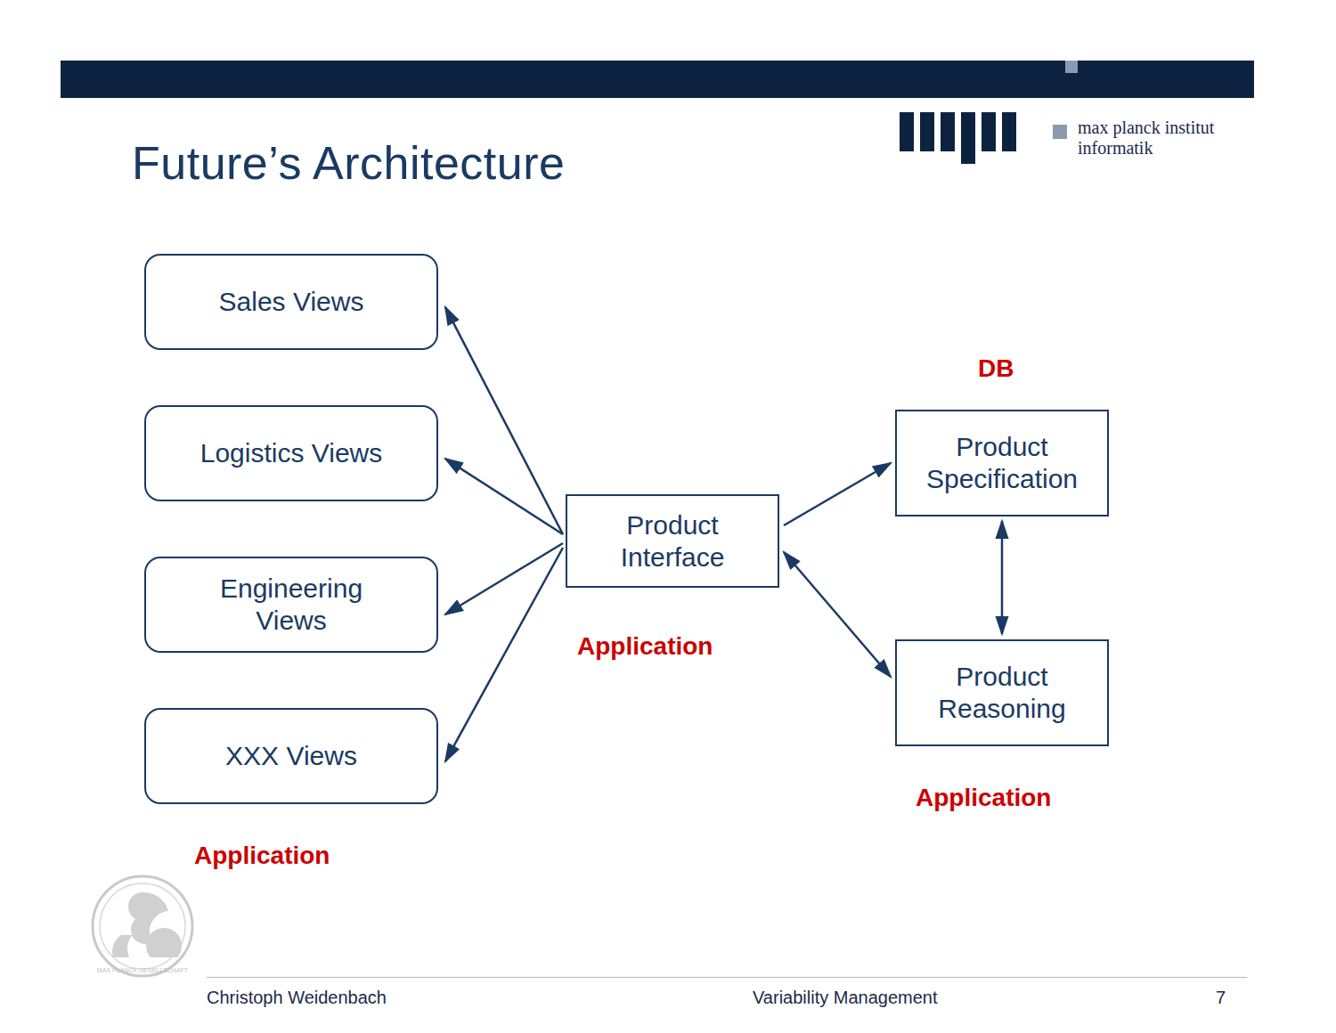Future’s Architecture
max planck institut
informatik
Sales Views
Logistics Views
Engineering
Views
XXX Views
Product
Interface
Product
Specification
Product
Reasoning
DB
Application
Application
Application
MAX PLANCK GESELLSCHAFT
Christoph Weidenbach
Variability Management
7